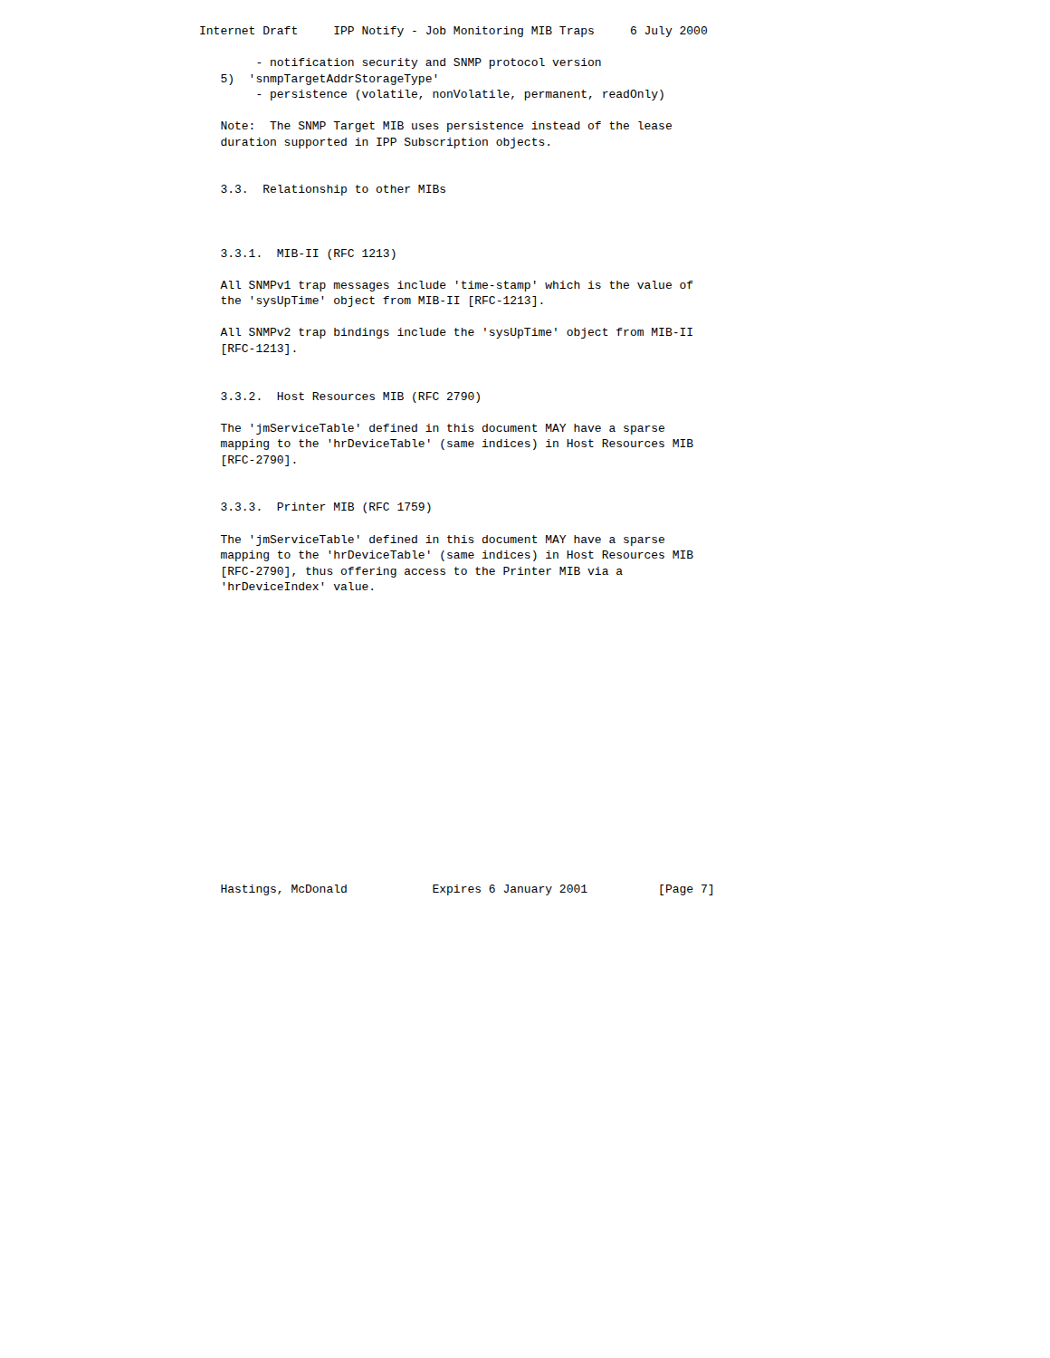Internet Draft     IPP Notify - Job Monitoring MIB Traps     6 July 2000

        - notification security and SNMP protocol version
   5)  'snmpTargetAddrStorageType'
        - persistence (volatile, nonVolatile, permanent, readOnly)

   Note:  The SNMP Target MIB uses persistence instead of the lease
   duration supported in IPP Subscription objects.


   3.3.  Relationship to other MIBs



   3.3.1.  MIB-II (RFC 1213)

   All SNMPv1 trap messages include 'time-stamp' which is the value of
   the 'sysUpTime' object from MIB-II [RFC-1213].

   All SNMPv2 trap bindings include the 'sysUpTime' object from MIB-II
   [RFC-1213].


   3.3.2.  Host Resources MIB (RFC 2790)

   The 'jmServiceTable' defined in this document MAY have a sparse
   mapping to the 'hrDeviceTable' (same indices) in Host Resources MIB
   [RFC-2790].


   3.3.3.  Printer MIB (RFC 1759)

   The 'jmServiceTable' defined in this document MAY have a sparse
   mapping to the 'hrDeviceTable' (same indices) in Host Resources MIB
   [RFC-2790], thus offering access to the Printer MIB via a
   'hrDeviceIndex' value.


















   Hastings, McDonald            Expires 6 January 2001          [Page 7]